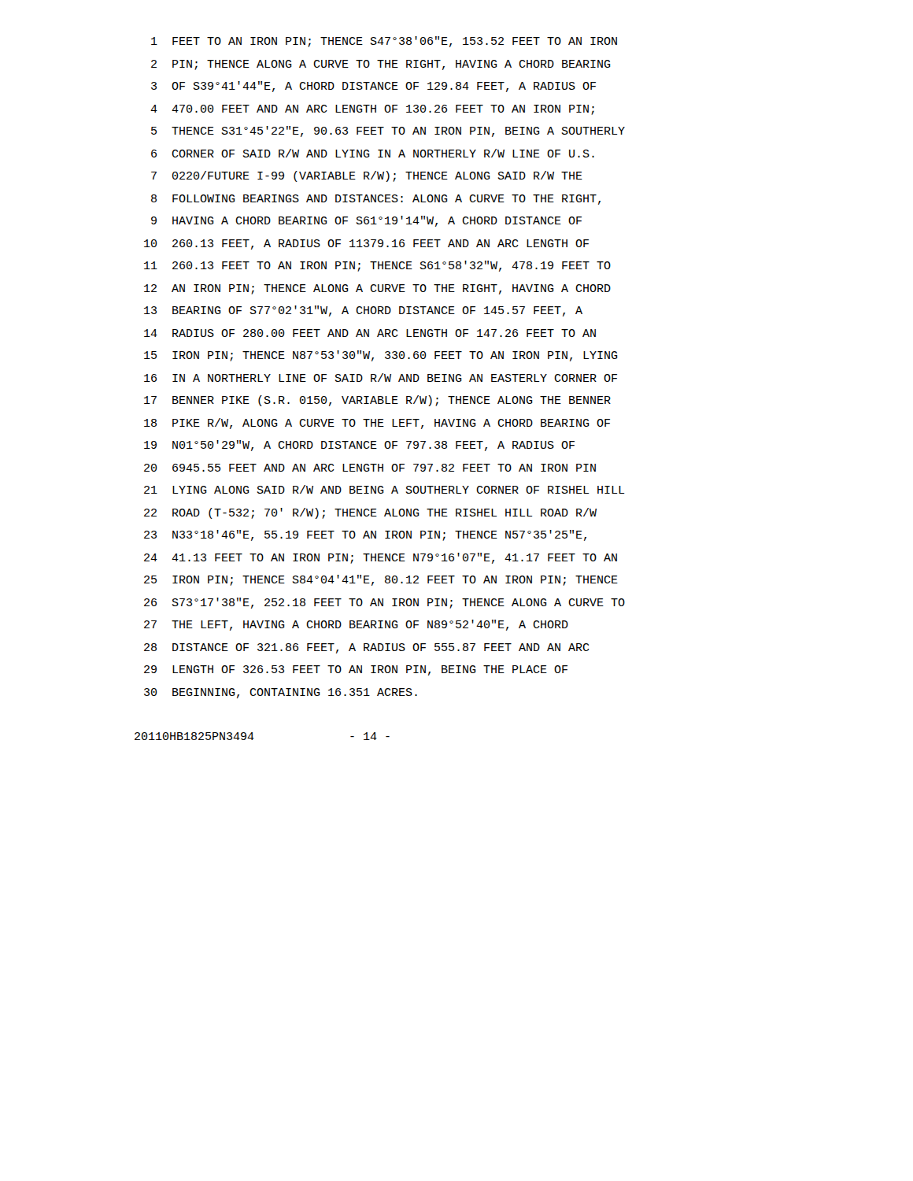FEET TO AN IRON PIN; THENCE S47°38'06"E, 153.52 FEET TO AN IRON
PIN; THENCE ALONG A CURVE TO THE RIGHT, HAVING A CHORD BEARING
OF S39°41'44"E, A CHORD DISTANCE OF 129.84 FEET, A RADIUS OF
470.00 FEET AND AN ARC LENGTH OF 130.26 FEET TO AN IRON PIN;
THENCE S31°45'22"E, 90.63 FEET TO AN IRON PIN, BEING A SOUTHERLY
CORNER OF SAID R/W AND LYING IN A NORTHERLY R/W LINE OF U.S.
0220/FUTURE I-99 (VARIABLE R/W); THENCE ALONG SAID R/W THE
FOLLOWING BEARINGS AND DISTANCES: ALONG A CURVE TO THE RIGHT,
HAVING A CHORD BEARING OF S61°19'14"W, A CHORD DISTANCE OF
260.13 FEET, A RADIUS OF 11379.16 FEET AND AN ARC LENGTH OF
260.13 FEET TO AN IRON PIN; THENCE S61°58'32"W, 478.19 FEET TO
AN IRON PIN; THENCE ALONG A CURVE TO THE RIGHT, HAVING A CHORD
BEARING OF S77°02'31"W, A CHORD DISTANCE OF 145.57 FEET, A
RADIUS OF 280.00 FEET AND AN ARC LENGTH OF 147.26 FEET TO AN
IRON PIN; THENCE N87°53'30"W, 330.60 FEET TO AN IRON PIN, LYING
IN A NORTHERLY LINE OF SAID R/W AND BEING AN EASTERLY CORNER OF
BENNER PIKE (S.R. 0150, VARIABLE R/W); THENCE ALONG THE BENNER
PIKE R/W, ALONG A CURVE TO THE LEFT, HAVING A CHORD BEARING OF
N01°50'29"W, A CHORD DISTANCE OF 797.38 FEET, A RADIUS OF
6945.55 FEET AND AN ARC LENGTH OF 797.82 FEET TO AN IRON PIN
LYING ALONG SAID R/W AND BEING A SOUTHERLY CORNER OF RISHEL HILL
ROAD (T-532; 70' R/W); THENCE ALONG THE RISHEL HILL ROAD R/W
N33°18'46"E, 55.19 FEET TO AN IRON PIN; THENCE N57°35'25"E,
41.13 FEET TO AN IRON PIN; THENCE N79°16'07"E, 41.17 FEET TO AN
IRON PIN; THENCE S84°04'41"E, 80.12 FEET TO AN IRON PIN; THENCE
S73°17'38"E, 252.18 FEET TO AN IRON PIN; THENCE ALONG A CURVE TO
THE LEFT, HAVING A CHORD BEARING OF N89°52'40"E, A CHORD
DISTANCE OF 321.86 FEET, A RADIUS OF 555.87 FEET AND AN ARC
LENGTH OF 326.53 FEET TO AN IRON PIN, BEING THE PLACE OF
BEGINNING, CONTAINING 16.351 ACRES.
20110HB1825PN3494 - 14 -